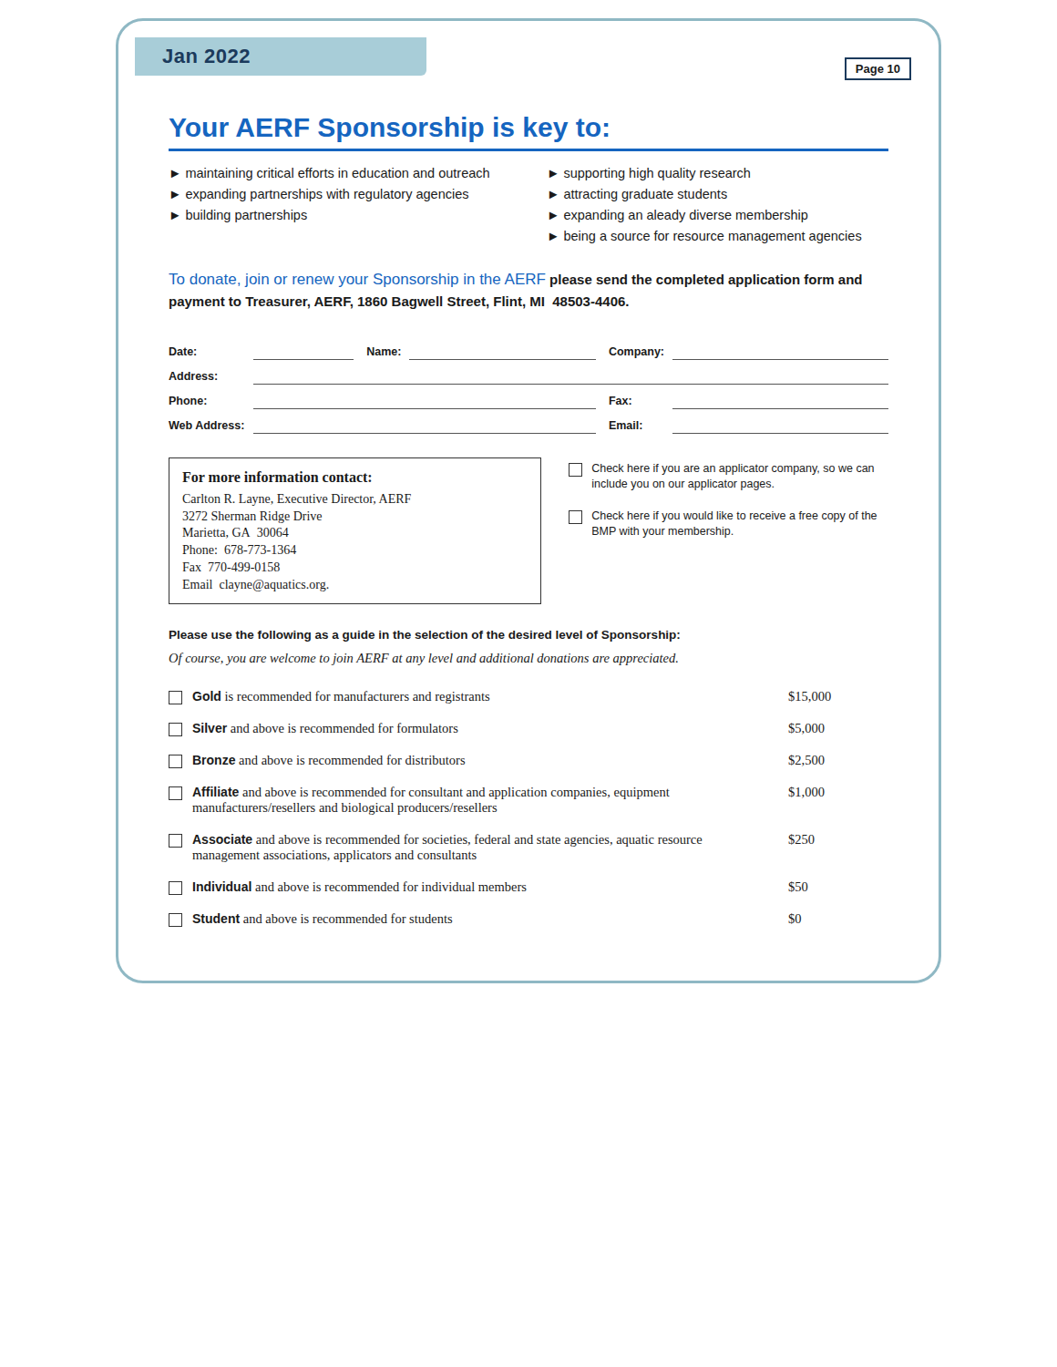Jan 2022
Page 10
Your AERF Sponsorship is key to:
► maintaining critical efforts in education and outreach
► expanding partnerships with regulatory agencies
► building partnerships
► supporting high quality research
► attracting graduate students
► expanding an aleady diverse membership
► being a source for resource management agencies
To donate, join or renew your Sponsorship in the AERF please send the completed application form and payment to Treasurer, AERF, 1860 Bagwell Street, Flint, MI 48503-4406.
| Date: | | Name: | | Company: | |
| Address: | |
| Phone: | | Fax: | |
| Web Address: | | Email: | |
For more information contact:
Carlton R. Layne, Executive Director, AERF
3272 Sherman Ridge Drive
Marietta, GA 30064
Phone: 678-773-1364
Fax 770-499-0158
Email clayne@aquatics.org.
Check here if you are an applicator company, so we can include you on our applicator pages.
Check here if you would like to receive a free copy of the BMP with your membership.
Please use the following as a guide in the selection of the desired level of Sponsorship:
Of course, you are welcome to join AERF at any level and additional donations are appreciated.
| | Gold is recommended for manufacturers and registrants | $15,000 |
| | Silver and above is recommended for formulators | $5,000 |
| | Bronze and above is recommended for distributors | $2,500 |
| | Affiliate and above is recommended for consultant and application companies, equipment manufacturers/resellers and biological producers/resellers | $1,000 |
| | Associate and above is recommended for societies, federal and state agencies, aquatic resource management associations, applicators and consultants | $250 |
| | Individual and above is recommended for individual members | $50 |
| | Student and above is recommended for students | $0 |